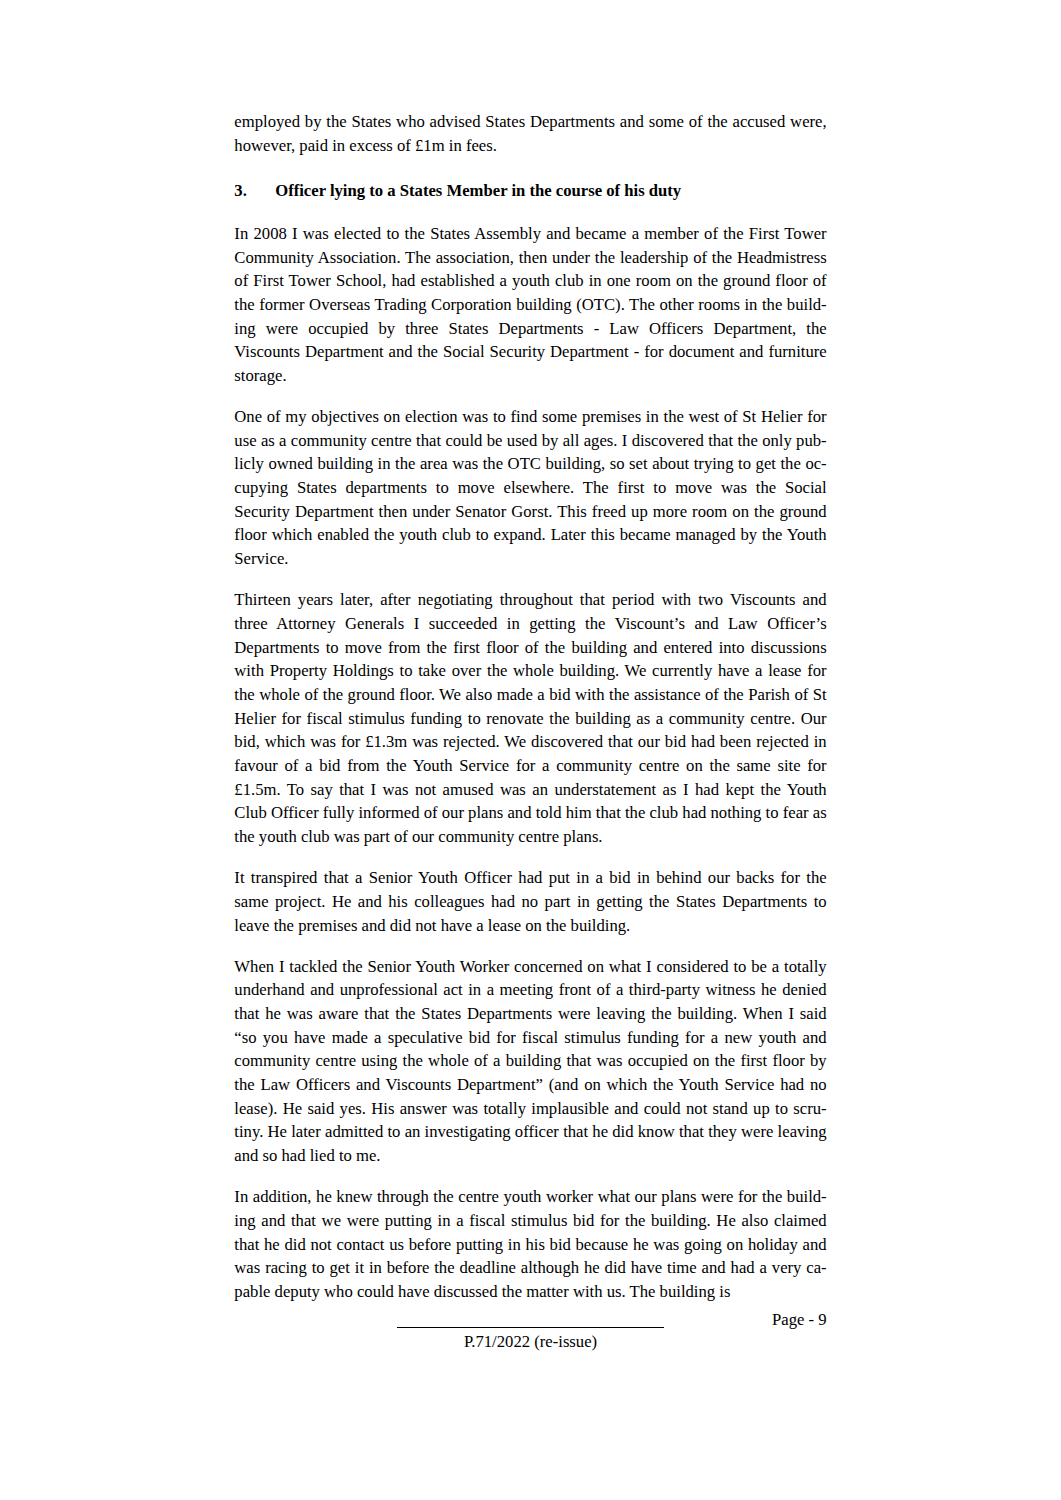employed by the States who advised States Departments and some of the accused were, however, paid in excess of £1m in fees.
3. Officer lying to a States Member in the course of his duty
In 2008 I was elected to the States Assembly and became a member of the First Tower Community Association. The association, then under the leadership of the Headmistress of First Tower School, had established a youth club in one room on the ground floor of the former Overseas Trading Corporation building (OTC). The other rooms in the building were occupied by three States Departments - Law Officers Department, the Viscounts Department and the Social Security Department - for document and furniture storage.
One of my objectives on election was to find some premises in the west of St Helier for use as a community centre that could be used by all ages. I discovered that the only publicly owned building in the area was the OTC building, so set about trying to get the occupying States departments to move elsewhere. The first to move was the Social Security Department then under Senator Gorst. This freed up more room on the ground floor which enabled the youth club to expand. Later this became managed by the Youth Service.
Thirteen years later, after negotiating throughout that period with two Viscounts and three Attorney Generals I succeeded in getting the Viscount’s and Law Officer’s Departments to move from the first floor of the building and entered into discussions with Property Holdings to take over the whole building. We currently have a lease for the whole of the ground floor. We also made a bid with the assistance of the Parish of St Helier for fiscal stimulus funding to renovate the building as a community centre. Our bid, which was for £1.3m was rejected. We discovered that our bid had been rejected in favour of a bid from the Youth Service for a community centre on the same site for £1.5m. To say that I was not amused was an understatement as I had kept the Youth Club Officer fully informed of our plans and told him that the club had nothing to fear as the youth club was part of our community centre plans.
It transpired that a Senior Youth Officer had put in a bid in behind our backs for the same project. He and his colleagues had no part in getting the States Departments to leave the premises and did not have a lease on the building.
When I tackled the Senior Youth Worker concerned on what I considered to be a totally underhand and unprofessional act in a meeting front of a third-party witness he denied that he was aware that the States Departments were leaving the building. When I said “so you have made a speculative bid for fiscal stimulus funding for a new youth and community centre using the whole of a building that was occupied on the first floor by the Law Officers and Viscounts Department” (and on which the Youth Service had no lease). He said yes. His answer was totally implausible and could not stand up to scrutiny. He later admitted to an investigating officer that he did know that they were leaving and so had lied to me.
In addition, he knew through the centre youth worker what our plans were for the building and that we were putting in a fiscal stimulus bid for the building. He also claimed that he did not contact us before putting in his bid because he was going on holiday and was racing to get it in before the deadline although he did have time and had a very capable deputy who could have discussed the matter with us. The building is
P.71/2022 (re-issue)
Page - 9